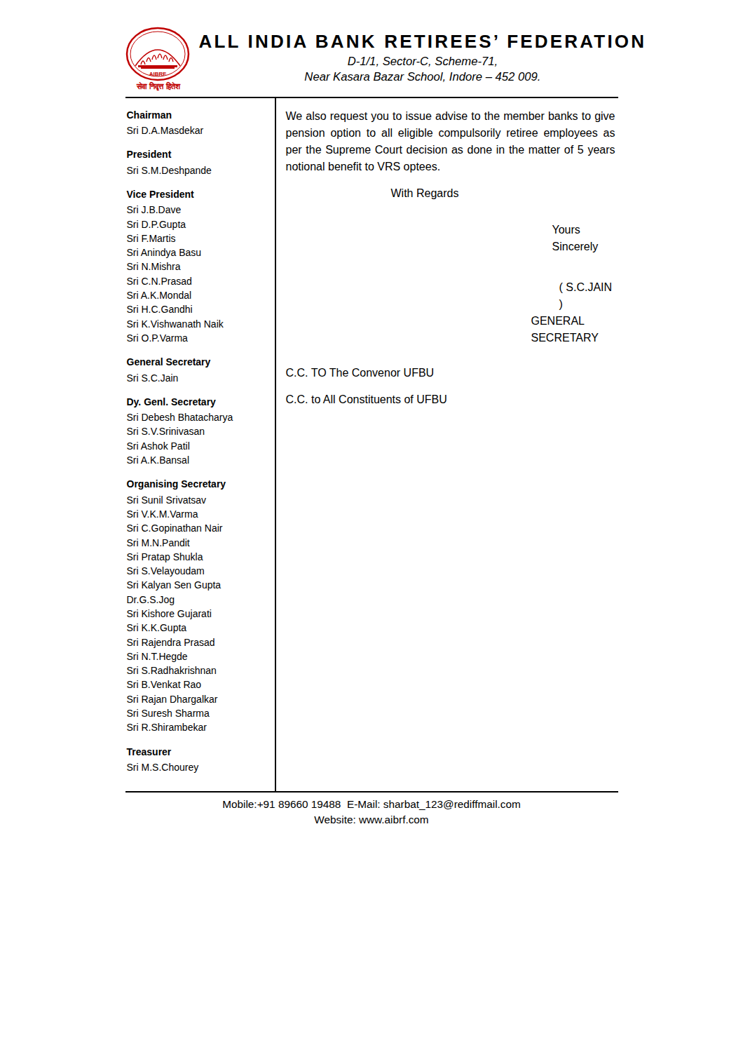AIBRF
सेवा निवृत्त हितेश
ALL INDIA BANK RETIREES’ FEDERATION
D-1/1, Sector-C, Scheme-71,
Near Kasara Bazar School, Indore – 452 009.
Chairman
Sri D.A.Masdekar
President
Sri S.M.Deshpande
Vice President
Sri J.B.Dave
Sri D.P.Gupta
Sri F.Martis
Sri Anindya Basu
Sri N.Mishra
Sri C.N.Prasad
Sri A.K.Mondal
Sri H.C.Gandhi
Sri K.Vishwanath Naik
Sri O.P.Varma
General Secretary
Sri S.C.Jain
Dy. Genl. Secretary
Sri Debesh Bhatacharya
Sri S.V.Srinivasan
Sri Ashok Patil
Sri A.K.Bansal
Organising Secretary
Sri Sunil Srivatsav
Sri V.K.M.Varma
Sri C.Gopinathan Nair
Sri M.N.Pandit
Sri Pratap Shukla
Sri S.Velayoudam
Sri Kalyan Sen Gupta
Dr.G.S.Jog
Sri Kishore Gujarati
Sri K.K.Gupta
Sri Rajendra Prasad
Sri N.T.Hegde
Sri S.Radhakrishnan
Sri B.Venkat Rao
Sri Rajan Dhargalkar
Sri Suresh Sharma
Sri R.Shirambekar
Treasurer
Sri M.S.Chourey
We also request you to issue advise to the member banks to give pension option to all eligible compulsorily retiree employees as per the Supreme Court decision as done in the matter of 5 years notional benefit to VRS optees.
With Regards
Yours Sincerely
( S.C.JAIN ) GENERAL SECRETARY
C.C. TO The Convenor UFBU
C.C. to All Constituents of UFBU
Mobile:+91 89660 19488 E-Mail: sharbat_123@rediffmail.com
Website: www.aibrf.com